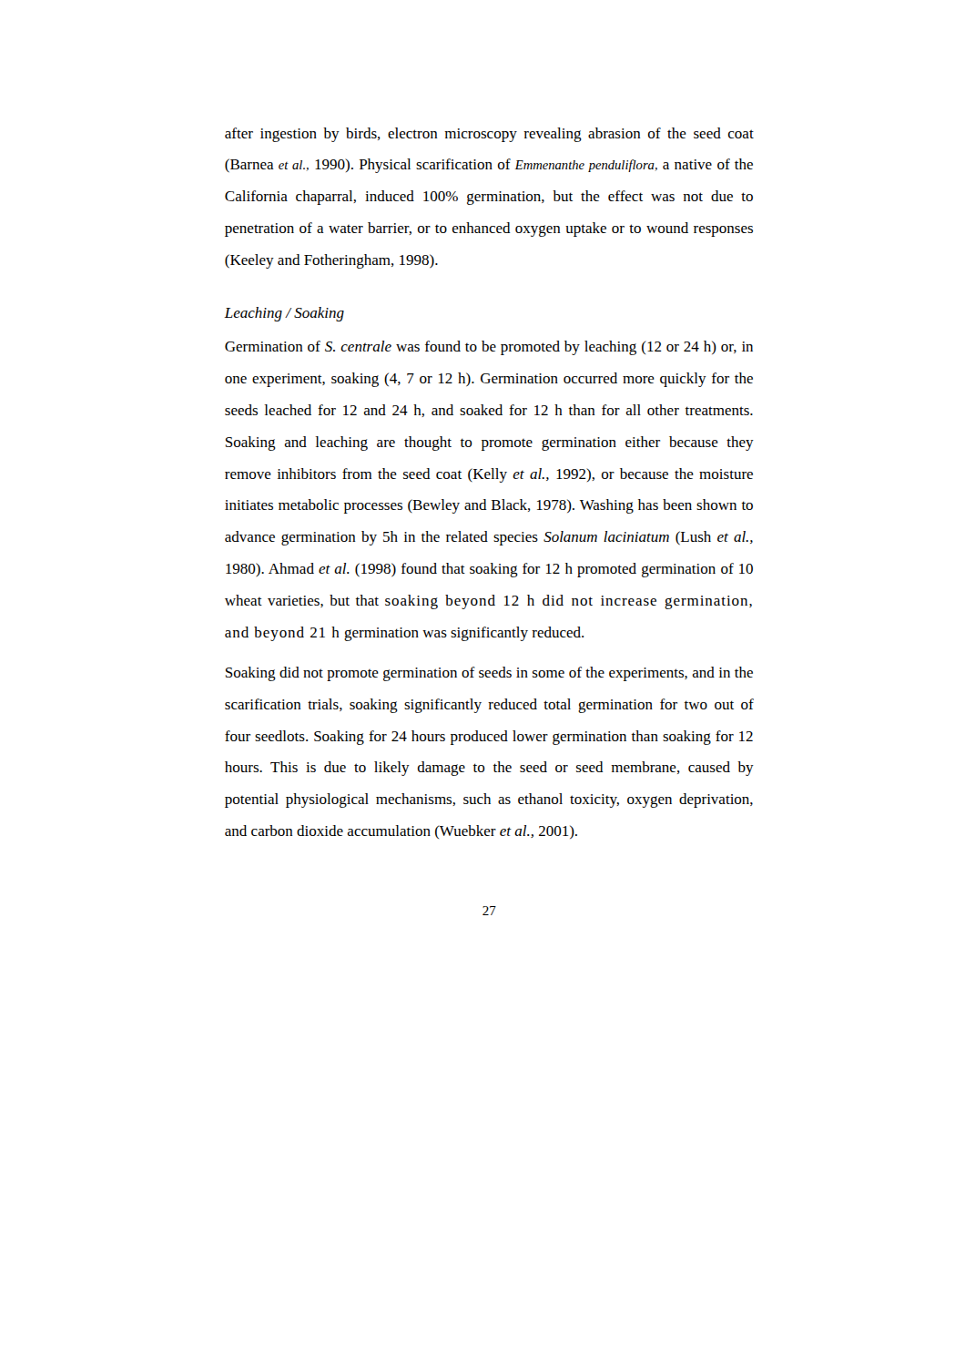after ingestion by birds, electron microscopy revealing abrasion of the seed coat (Barnea et al., 1990). Physical scarification of Emmenanthe penduliflora, a native of the California chaparral, induced 100% germination, but the effect was not due to penetration of a water barrier, or to enhanced oxygen uptake or to wound responses (Keeley and Fotheringham, 1998).
Leaching / Soaking
Germination of S. centrale was found to be promoted by leaching (12 or 24 h) or, in one experiment, soaking (4, 7 or 12 h). Germination occurred more quickly for the seeds leached for 12 and 24 h, and soaked for 12 h than for all other treatments. Soaking and leaching are thought to promote germination either because they remove inhibitors from the seed coat (Kelly et al., 1992), or because the moisture initiates metabolic processes (Bewley and Black, 1978). Washing has been shown to advance germination by 5h in the related species Solanum laciniatum (Lush et al., 1980). Ahmad et al. (1998) found that soaking for 12 h promoted germination of 10 wheat varieties, but that soaking beyond 12 h did not increase germination, and beyond 21 h germination was significantly reduced.
Soaking did not promote germination of seeds in some of the experiments, and in the scarification trials, soaking significantly reduced total germination for two out of four seedlots. Soaking for 24 hours produced lower germination than soaking for 12 hours. This is due to likely damage to the seed or seed membrane, caused by potential physiological mechanisms, such as ethanol toxicity, oxygen deprivation, and carbon dioxide accumulation (Wuebker et al., 2001).
27